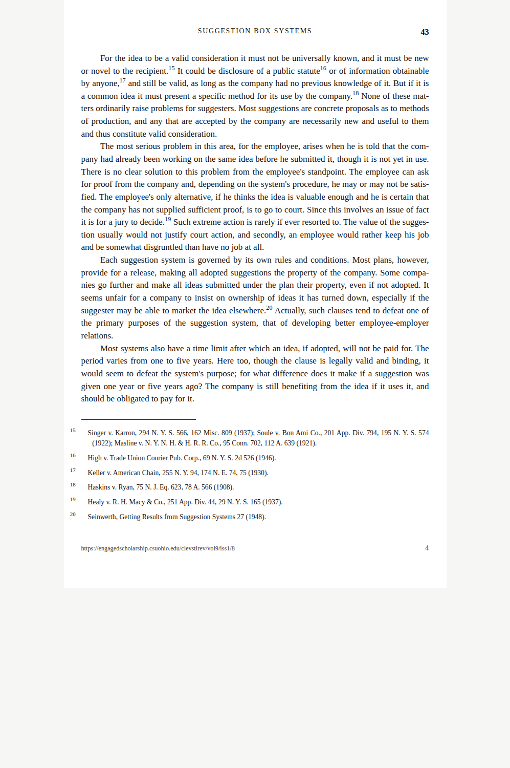Suggestion Box Systems 43
For the idea to be a valid consideration it must not be universally known, and it must be new or novel to the recipient.15 It could be disclosure of a public statute16 or of information obtainable by anyone,17 and still be valid, as long as the company had no previous knowledge of it. But if it is a common idea it must present a specific method for its use by the company.18 None of these matters ordinarily raise problems for suggesters. Most suggestions are concrete proposals as to methods of production, and any that are accepted by the company are necessarily new and useful to them and thus constitute valid consideration.
The most serious problem in this area, for the employee, arises when he is told that the company had already been working on the same idea before he submitted it, though it is not yet in use. There is no clear solution to this problem from the employee's standpoint. The employee can ask for proof from the company and, depending on the system's procedure, he may or may not be satisfied. The employee's only alternative, if he thinks the idea is valuable enough and he is certain that the company has not supplied sufficient proof, is to go to court. Since this involves an issue of fact it is for a jury to decide.19 Such extreme action is rarely if ever resorted to. The value of the suggestion usually would not justify court action, and secondly, an employee would rather keep his job and be somewhat disgruntled than have no job at all.
Each suggestion system is governed by its own rules and conditions. Most plans, however, provide for a release, making all adopted suggestions the property of the company. Some companies go further and make all ideas submitted under the plan their property, even if not adopted. It seems unfair for a company to insist on ownership of ideas it has turned down, especially if the suggester may be able to market the idea elsewhere.20 Actually, such clauses tend to defeat one of the primary purposes of the suggestion system, that of developing better employee-employer relations.
Most systems also have a time limit after which an idea, if adopted, will not be paid for. The period varies from one to five years. Here too, though the clause is legally valid and binding, it would seem to defeat the system's purpose; for what difference does it make if a suggestion was given one year or five years ago? The company is still benefiting from the idea if it uses it, and should be obligated to pay for it.
15 Singer v. Karron, 294 N. Y. S. 566, 162 Misc. 809 (1937); Soule v. Bon Ami Co., 201 App. Div. 794, 195 N. Y. S. 574 (1922); Masline v. N. Y. N. H. & H. R. R. Co., 95 Conn. 702, 112 A. 639 (1921).
16 High v. Trade Union Courier Pub. Corp., 69 N. Y. S. 2d 526 (1946).
17 Keller v. American Chain, 255 N. Y. 94, 174 N. E. 74, 75 (1930).
18 Haskins v. Ryan, 75 N. J. Eq. 623, 78 A. 566 (1908).
19 Healy v. R. H. Macy & Co., 251 App. Div. 44, 29 N. Y. S. 165 (1937).
20 Seinwerth, Getting Results from Suggestion Systems 27 (1948).
https://engagedscholarship.csuohio.edu/clevstlrev/vol9/iss1/8 4